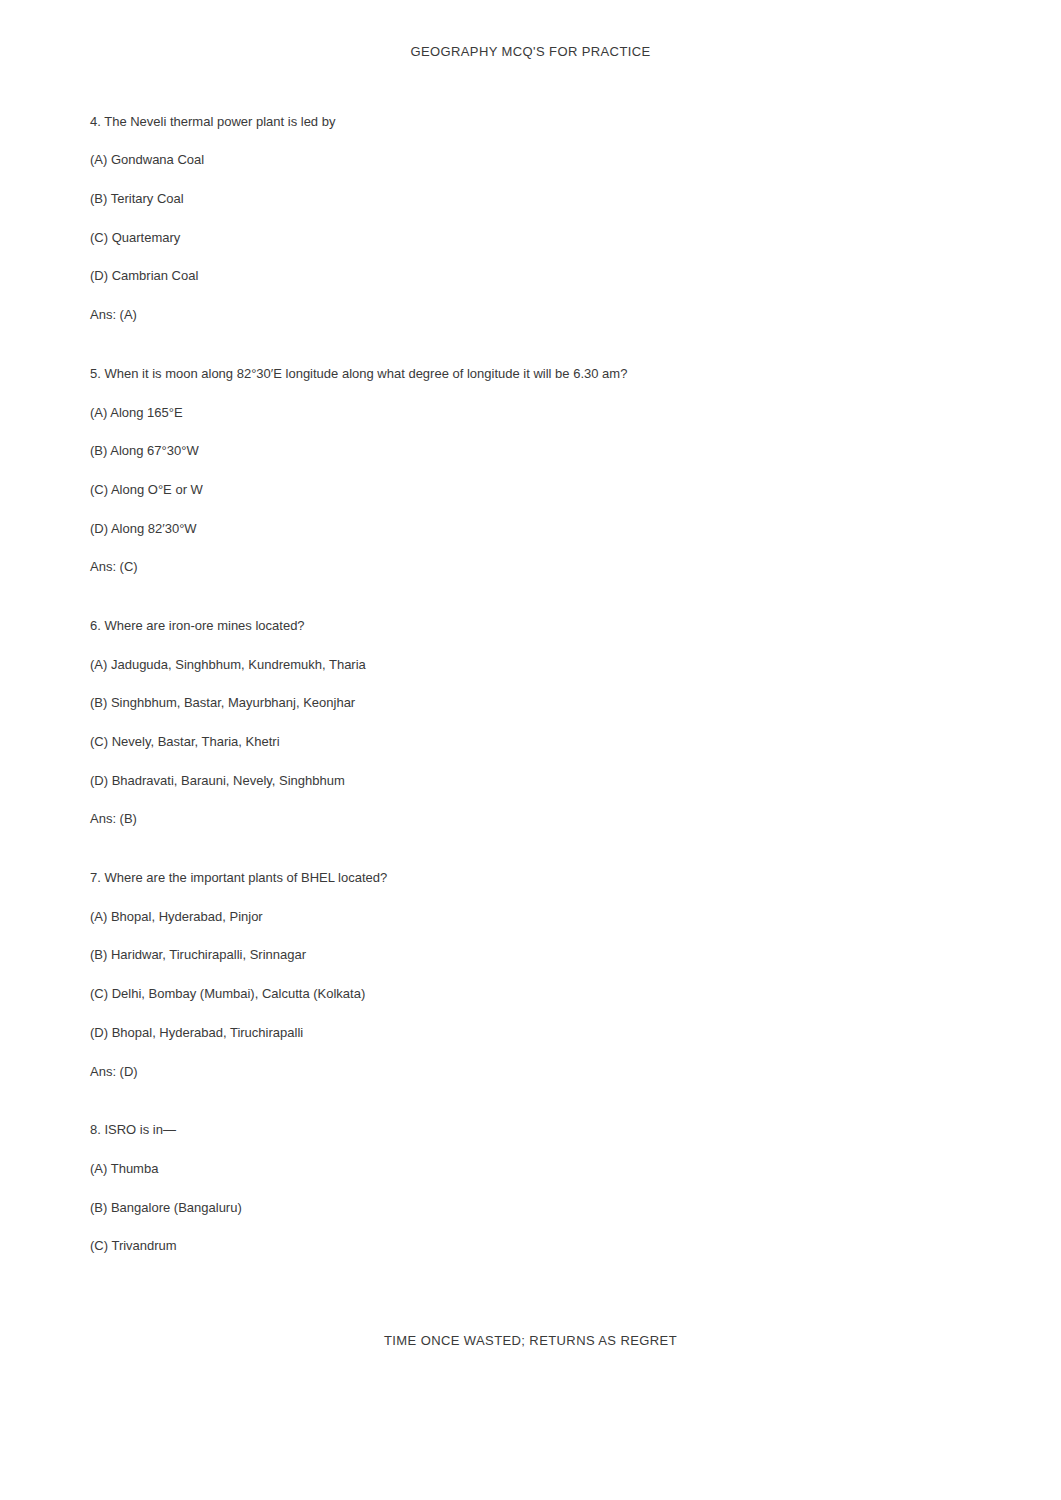GEOGRAPHY MCQ'S FOR PRACTICE
4. The Neveli thermal power plant is led by
(A) Gondwana Coal
(B) Teritary Coal
(C) Quartemary
(D) Cambrian Coal
Ans: (A)
5. When it is moon along 82°30′E longitude along what degree of longitude it will be 6.30 am?
(A) Along 165°E
(B) Along 67°30°W
(C) Along O°E or W
(D) Along 82′30°W
Ans: (C)
6. Where are iron-ore mines located?
(A) Jaduguda, Singhbhum, Kundremukh, Tharia
(B) Singhbhum, Bastar, Mayurbhanj, Keonjhar
(C) Nevely, Bastar, Tharia, Khetri
(D) Bhadravati, Barauni, Nevely, Singhbhum
Ans: (B)
7. Where are the important plants of BHEL located?
(A) Bhopal, Hyderabad, Pinjor
(B) Haridwar, Tiruchirapalli, Srinnagar
(C) Delhi, Bombay (Mumbai), Calcutta (Kolkata)
(D) Bhopal, Hyderabad, Tiruchirapalli
Ans: (D)
8. ISRO is in—
(A) Thumba
(B) Bangalore (Bangaluru)
(C) Trivandrum
TIME ONCE WASTED; RETURNS AS REGRET